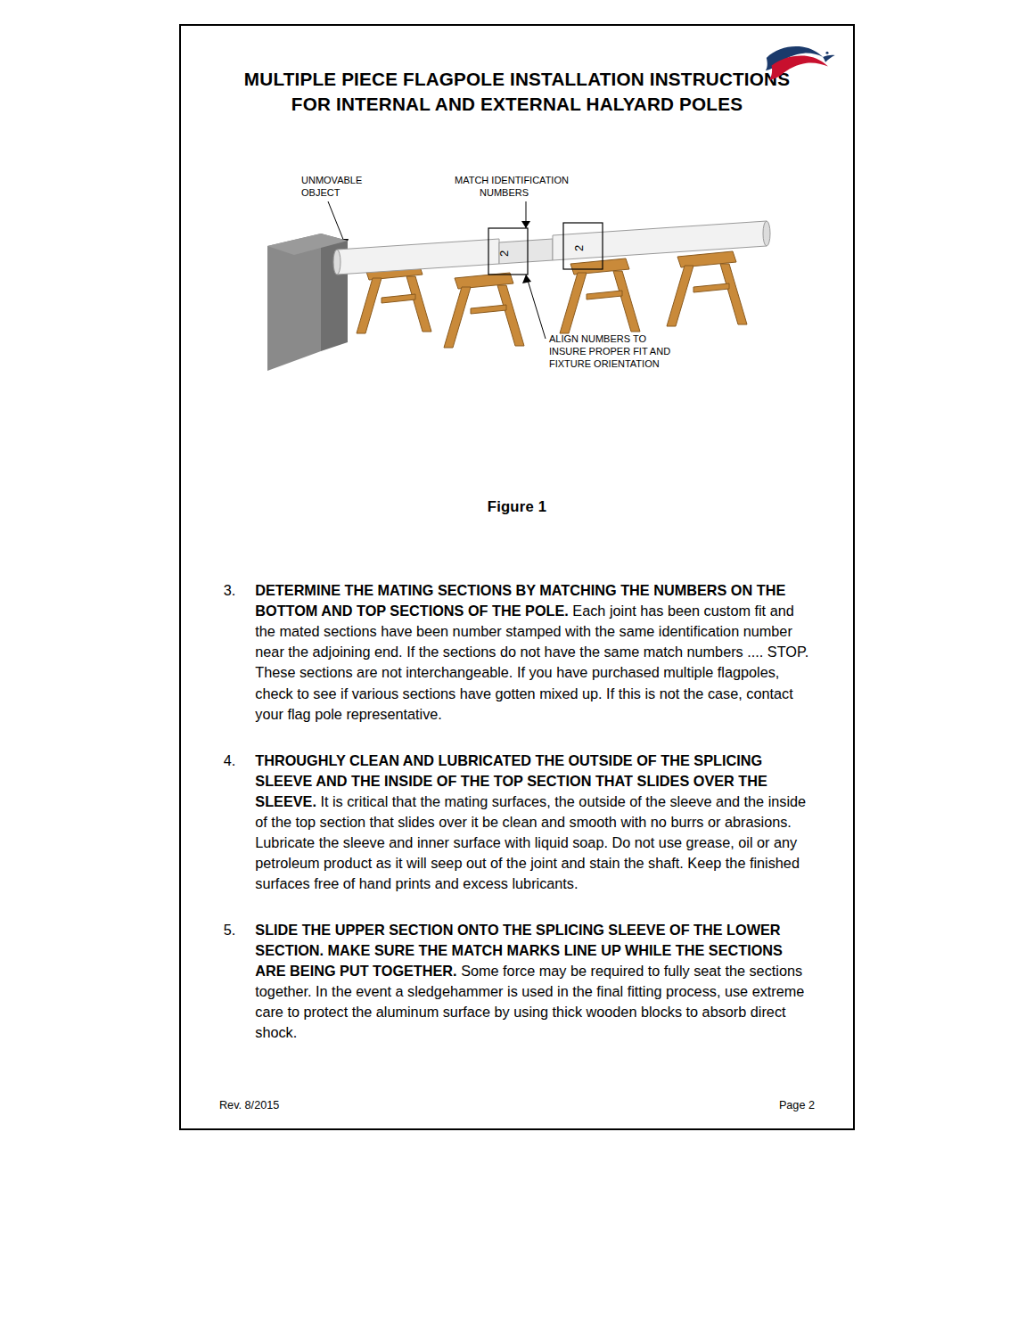Multiple Piece Flagpole Installation Instructions
for Internal and External Halyard Poles
UNMOVABLE OBJECT MATCH IDENTIFICATION NUMBERS 2 2 ALIGN NUMBERS TO INSURE PROPER FIT AND FIXTURE ORIENTATION
Figure 1
Determine the mating sections by matching the numbers on the bottom and top sections of the pole. Each joint has been custom fit and the mated sections have been number stamped with the same identification number near the adjoining end. If the sections do not have the same match numbers .... STOP. These sections are not interchangeable. If you have purchased multiple flagpoles, check to see if various sections have gotten mixed up. If this is not the case, contact your flag pole representative.
Throughly clean and lubricated the outside of the splicing sleeve and the inside of the top section that slides over the sleeve. It is critical that the mating surfaces, the outside of the sleeve and the inside of the top section that slides over it be clean and smooth with no burrs or abrasions. Lubricate the sleeve and inner surface with liquid soap. Do not use grease, oil or any petroleum product as it will seep out of the joint and stain the shaft. Keep the finished surfaces free of hand prints and excess lubricants.
Slide the upper section onto the splicing sleeve of the lower section. Make sure the match marks line up while the sections are being put together. Some force may be required to fully seat the sections together. In the event a sledgehammer is used in the final fitting process, use extreme care to protect the aluminum surface by using thick wooden blocks to absorb direct shock.
Rev. 8/2015 Page 2